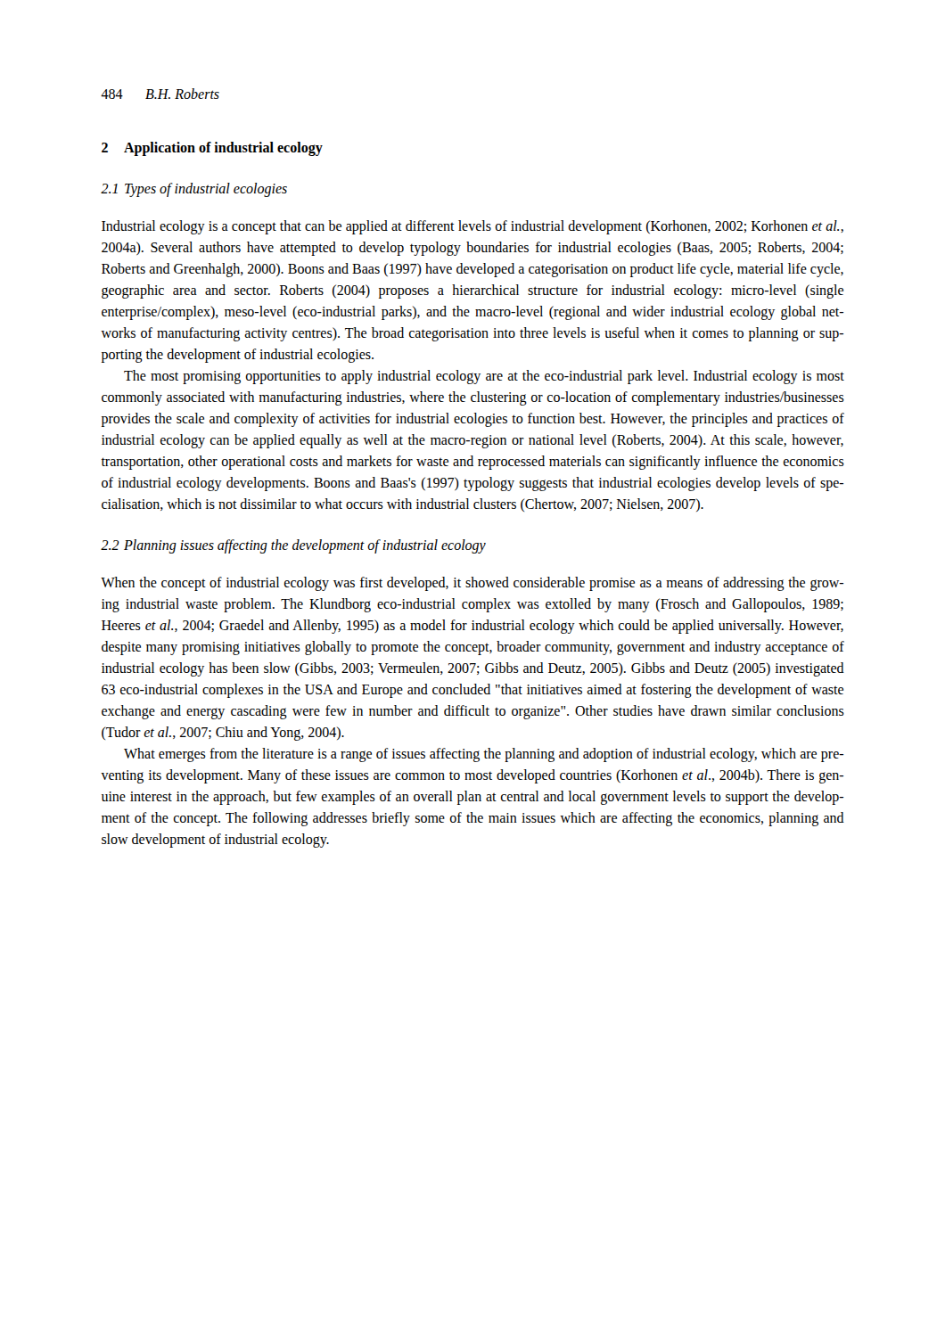484 B.H. Roberts
2 Application of industrial ecology
2.1 Types of industrial ecologies
Industrial ecology is a concept that can be applied at different levels of industrial development (Korhonen, 2002; Korhonen et al., 2004a). Several authors have attempted to develop typology boundaries for industrial ecologies (Baas, 2005; Roberts, 2004; Roberts and Greenhalgh, 2000). Boons and Baas (1997) have developed a categorisation on product life cycle, material life cycle, geographic area and sector. Roberts (2004) proposes a hierarchical structure for industrial ecology: micro-level (single enterprise/complex), meso-level (eco-industrial parks), and the macro-level (regional and wider industrial ecology global networks of manufacturing activity centres). The broad categorisation into three levels is useful when it comes to planning or supporting the development of industrial ecologies.
The most promising opportunities to apply industrial ecology are at the eco-industrial park level. Industrial ecology is most commonly associated with manufacturing industries, where the clustering or co-location of complementary industries/businesses provides the scale and complexity of activities for industrial ecologies to function best. However, the principles and practices of industrial ecology can be applied equally as well at the macro-region or national level (Roberts, 2004). At this scale, however, transportation, other operational costs and markets for waste and reprocessed materials can significantly influence the economics of industrial ecology developments. Boons and Baas's (1997) typology suggests that industrial ecologies develop levels of specialisation, which is not dissimilar to what occurs with industrial clusters (Chertow, 2007; Nielsen, 2007).
2.2 Planning issues affecting the development of industrial ecology
When the concept of industrial ecology was first developed, it showed considerable promise as a means of addressing the growing industrial waste problem. The Klundborg eco-industrial complex was extolled by many (Frosch and Gallopoulos, 1989; Heeres et al., 2004; Graedel and Allenby, 1995) as a model for industrial ecology which could be applied universally. However, despite many promising initiatives globally to promote the concept, broader community, government and industry acceptance of industrial ecology has been slow (Gibbs, 2003; Vermeulen, 2007; Gibbs and Deutz, 2005). Gibbs and Deutz (2005) investigated 63 eco-industrial complexes in the USA and Europe and concluded "that initiatives aimed at fostering the development of waste exchange and energy cascading were few in number and difficult to organize". Other studies have drawn similar conclusions (Tudor et al., 2007; Chiu and Yong, 2004).
What emerges from the literature is a range of issues affecting the planning and adoption of industrial ecology, which are preventing its development. Many of these issues are common to most developed countries (Korhonen et al., 2004b). There is genuine interest in the approach, but few examples of an overall plan at central and local government levels to support the development of the concept. The following addresses briefly some of the main issues which are affecting the economics, planning and slow development of industrial ecology.